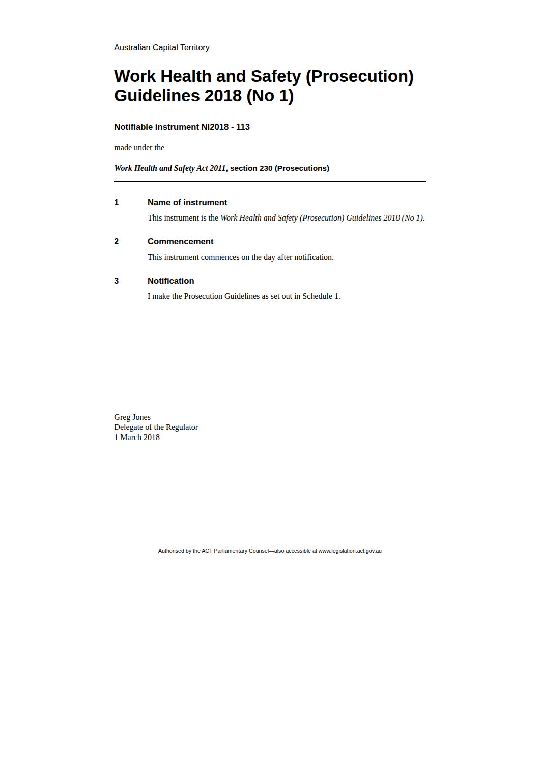Australian Capital Territory
Work Health and Safety (Prosecution) Guidelines 2018 (No 1)
Notifiable instrument NI2018 - 113
made under the
Work Health and Safety Act 2011, section 230 (Prosecutions)
1 Name of instrument
This instrument is the Work Health and Safety (Prosecution) Guidelines 2018 (No 1).
2 Commencement
This instrument commences on the day after notification.
3 Notification
I make the Prosecution Guidelines as set out in Schedule 1.
Greg Jones
Delegate of the Regulator
1 March 2018
Authorised by the ACT Parliamentary Counsel—also accessible at www.legislation.act.gov.au